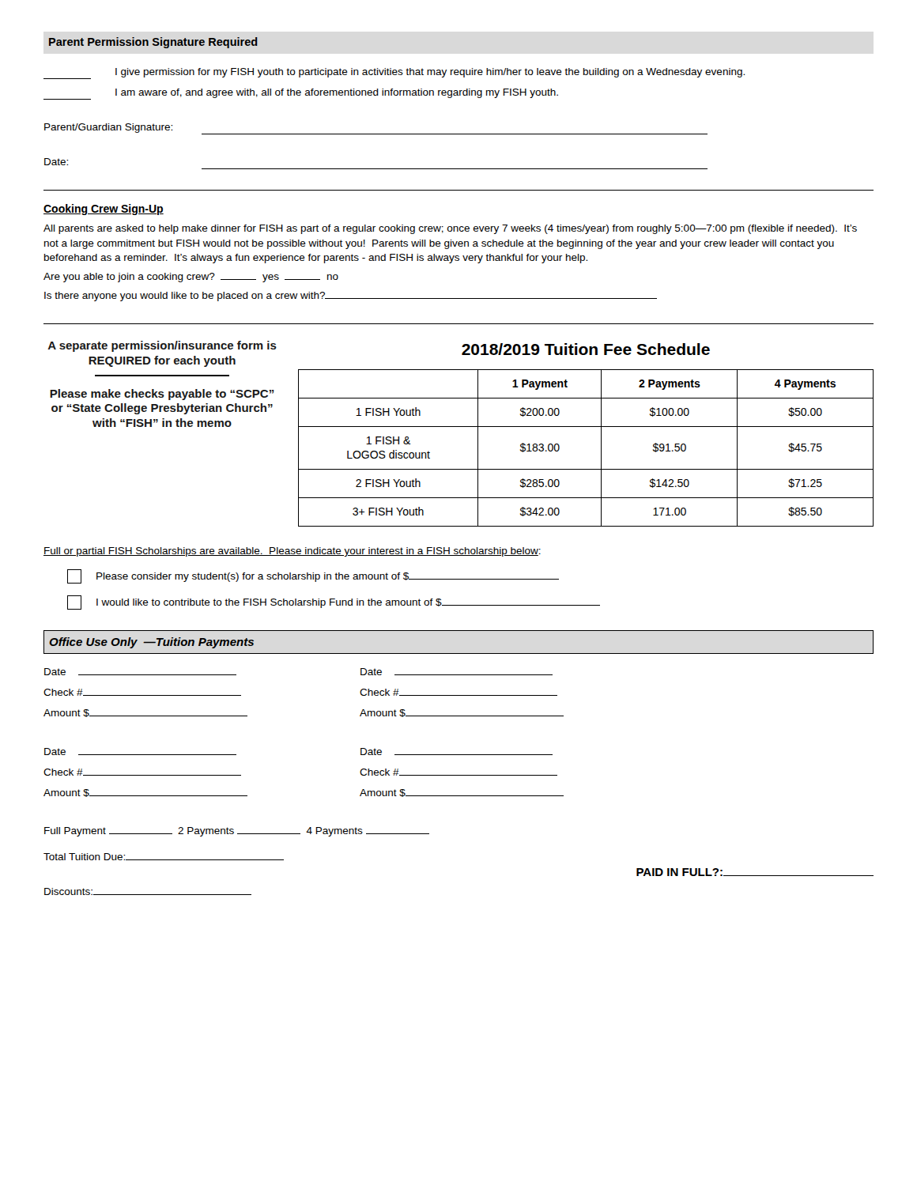Parent Permission Signature Required
I give permission for my FISH youth to participate in activities that may require him/her to leave the building on a Wednesday evening.
I am aware of, and agree with, all of the aforementioned information regarding my FISH youth.
Parent/Guardian Signature:
Date:
Cooking Crew Sign-Up
All parents are asked to help make dinner for FISH as part of a regular cooking crew; once every 7 weeks (4 times/year) from roughly 5:00—7:00 pm (flexible if needed). It’s not a large commitment but FISH would not be possible without you! Parents will be given a schedule at the beginning of the year and your crew leader will contact you beforehand as a reminder. It’s always a fun experience for parents - and FISH is always very thankful for your help.
Are you able to join a cooking crew? yes no
Is there anyone you would like to be placed on a crew with?
A separate permission/insurance form is REQUIRED for each youth
Please make checks payable to “SCPC” or “State College Presbyterian Church” with “FISH” in the memo
2018/2019 Tuition Fee Schedule
| | 1 Payment | 2 Payments | 4 Payments |
| --- | --- | --- | --- |
| 1 FISH Youth | $200.00 | $100.00 | $50.00 |
| 1 FISH & LOGOS discount | $183.00 | $91.50 | $45.75 |
| 2 FISH Youth | $285.00 | $142.50 | $71.25 |
| 3+ FISH Youth | $342.00 | 171.00 | $85.50 |
Full or partial FISH Scholarships are available. Please indicate your interest in a FISH scholarship below:
Please consider my student(s) for a scholarship in the amount of $
I would like to contribute to the FISH Scholarship Fund in the amount of $
Office Use Only —Tuition Payments
Date
Check #
Amount $
Date
Check #
Amount $
Date
Check #
Amount $
Date
Check #
Amount $
Full Payment 2 Payments 4 Payments
Total Tuition Due:
PAID IN FULL?:
Discounts: